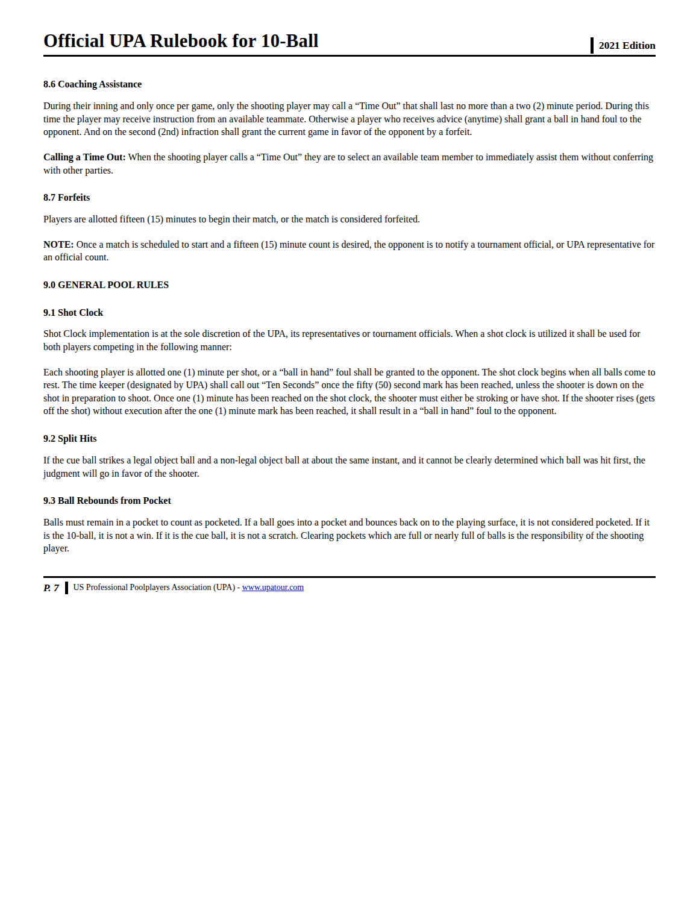Official UPA Rulebook for 10-Ball
2021 Edition
8.6 Coaching Assistance
During their inning and only once per game, only the shooting player may call a “Time Out” that shall last no more than a two (2) minute period. During this time the player may receive instruction from an available teammate. Otherwise a player who receives advice (anytime) shall grant a ball in hand foul to the opponent. And on the second (2nd) infraction shall grant the current game in favor of the opponent by a forfeit.
Calling a Time Out: When the shooting player calls a “Time Out” they are to select an available team member to immediately assist them without conferring with other parties.
8.7 Forfeits
Players are allotted fifteen (15) minutes to begin their match, or the match is considered forfeited.
NOTE: Once a match is scheduled to start and a fifteen (15) minute count is desired, the opponent is to notify a tournament official, or UPA representative for an official count.
9.0 GENERAL POOL RULES
9.1 Shot Clock
Shot Clock implementation is at the sole discretion of the UPA, its representatives or tournament officials. When a shot clock is utilized it shall be used for both players competing in the following manner:
Each shooting player is allotted one (1) minute per shot, or a “ball in hand” foul shall be granted to the opponent. The shot clock begins when all balls come to rest. The time keeper (designated by UPA) shall call out “Ten Seconds” once the fifty (50) second mark has been reached, unless the shooter is down on the shot in preparation to shoot. Once one (1) minute has been reached on the shot clock, the shooter must either be stroking or have shot. If the shooter rises (gets off the shot) without execution after the one (1) minute mark has been reached, it shall result in a “ball in hand” foul to the opponent.
9.2 Split Hits
If the cue ball strikes a legal object ball and a non-legal object ball at about the same instant, and it cannot be clearly determined which ball was hit first, the judgment will go in favor of the shooter.
9.3 Ball Rebounds from Pocket
Balls must remain in a pocket to count as pocketed. If a ball goes into a pocket and bounces back on to the playing surface, it is not considered pocketed. If it is the 10-ball, it is not a win. If it is the cue ball, it is not a scratch. Clearing pockets which are full or nearly full of balls is the responsibility of the shooting player.
P. 7 US Professional Poolplayers Association (UPA) - www.upatour.com